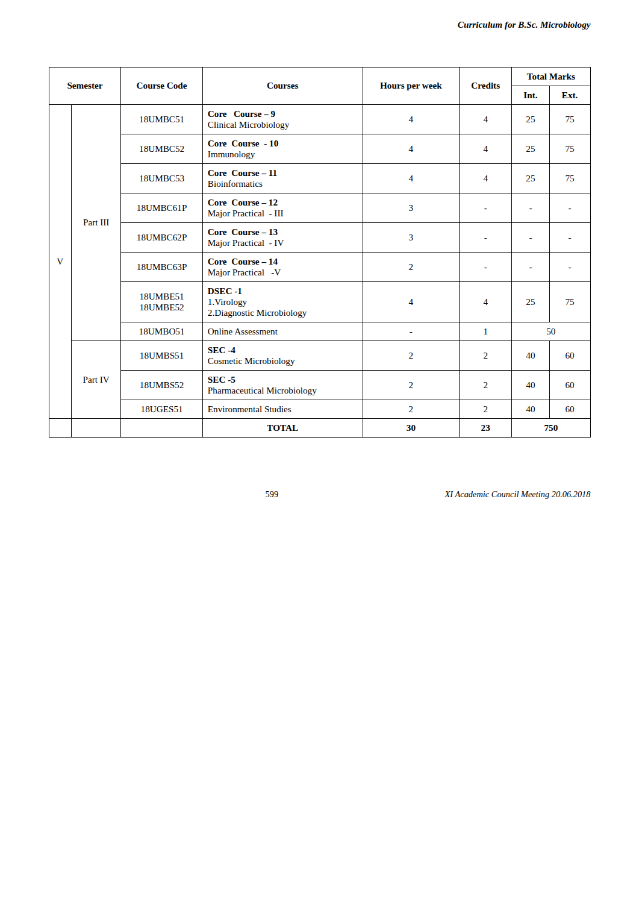Curriculum for B.Sc. Microbiology
| Semester | Course Code | Courses | Hours per week | Credits | Total Marks |
| --- | --- | --- | --- | --- | --- |
| Int. | Ext. |
| V | Part III | 18UMBC51 | Core Course – 9 Clinical Microbiology | 4 | 4 | 25 | 75 |
| 18UMBC52 | Core Course - 10 Immunology | 4 | 4 | 25 | 75 |
| 18UMBC53 | Core Course – 11 Bioinformatics | 4 | 4 | 25 | 75 |
| 18UMBC61P | Core Course – 12 Major Practical - III | 3 | - | - | - |
| 18UMBC62P | Core Course – 13 Major Practical - IV | 3 | - | - | - |
| 18UMBC63P | Core Course – 14 Major Practical -V | 2 | - | - | - |
| 18UMBE51 18UMBE52 | DSEC -1 1.Virology 2.Diagnostic Microbiology | 4 | 4 | 25 | 75 |
| 18UMBO51 | Online Assessment | - | 1 | 50 |
| Part IV | 18UMBS51 | SEC -4 Cosmetic Microbiology | 2 | 2 | 40 | 60 |
| 18UMBS52 | SEC -5 Pharmaceutical Microbiology | 2 | 2 | 40 | 60 |
| 18UGES51 | Environmental Studies | 2 | 2 | 40 | 60 |
| | | | TOTAL | 30 | 23 | 750 |
599 XI Academic Council Meeting 20.06.2018